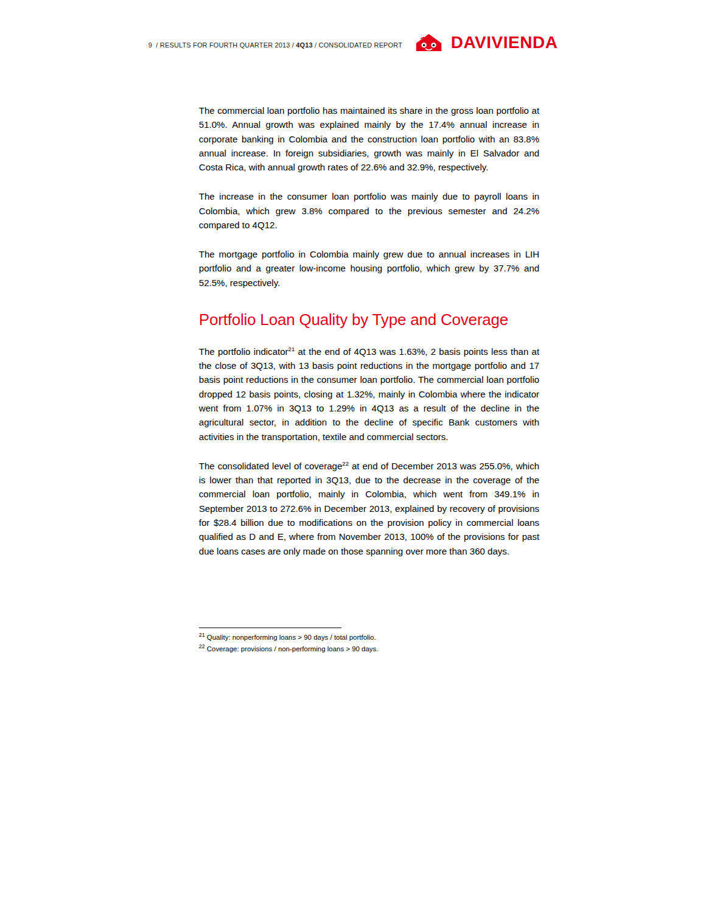9 / RESULTS FOR FOURTH QUARTER 2013 / 4Q13 / CONSOLIDATED REPORT
DAVIVIENDA
The commercial loan portfolio has maintained its share in the gross loan portfolio at 51.0%. Annual growth was explained mainly by the 17.4% annual increase in corporate banking in Colombia and the construction loan portfolio with an 83.8% annual increase. In foreign subsidiaries, growth was mainly in El Salvador and Costa Rica, with annual growth rates of 22.6% and 32.9%, respectively.
The increase in the consumer loan portfolio was mainly due to payroll loans in Colombia, which grew 3.8% compared to the previous semester and 24.2% compared to 4Q12.
The mortgage portfolio in Colombia mainly grew due to annual increases in LIH portfolio and a greater low-income housing portfolio, which grew by 37.7% and 52.5%, respectively.
Portfolio Loan Quality by Type and Coverage
The portfolio indicator21 at the end of 4Q13 was 1.63%, 2 basis points less than at the close of 3Q13, with 13 basis point reductions in the mortgage portfolio and 17 basis point reductions in the consumer loan portfolio. The commercial loan portfolio dropped 12 basis points, closing at 1.32%, mainly in Colombia where the indicator went from 1.07% in 3Q13 to 1.29% in 4Q13 as a result of the decline in the agricultural sector, in addition to the decline of specific Bank customers with activities in the transportation, textile and commercial sectors.
The consolidated level of coverage22 at end of December 2013 was 255.0%, which is lower than that reported in 3Q13, due to the decrease in the coverage of the commercial loan portfolio, mainly in Colombia, which went from 349.1% in September 2013 to 272.6% in December 2013, explained by recovery of provisions for $28.4 billion due to modifications on the provision policy in commercial loans qualified as D and E, where from November 2013, 100% of the provisions for past due loans cases are only made on those spanning over more than 360 days.
21 Quality: nonperforming loans > 90 days / total portfolio.
22 Coverage: provisions / non-performing loans > 90 days.